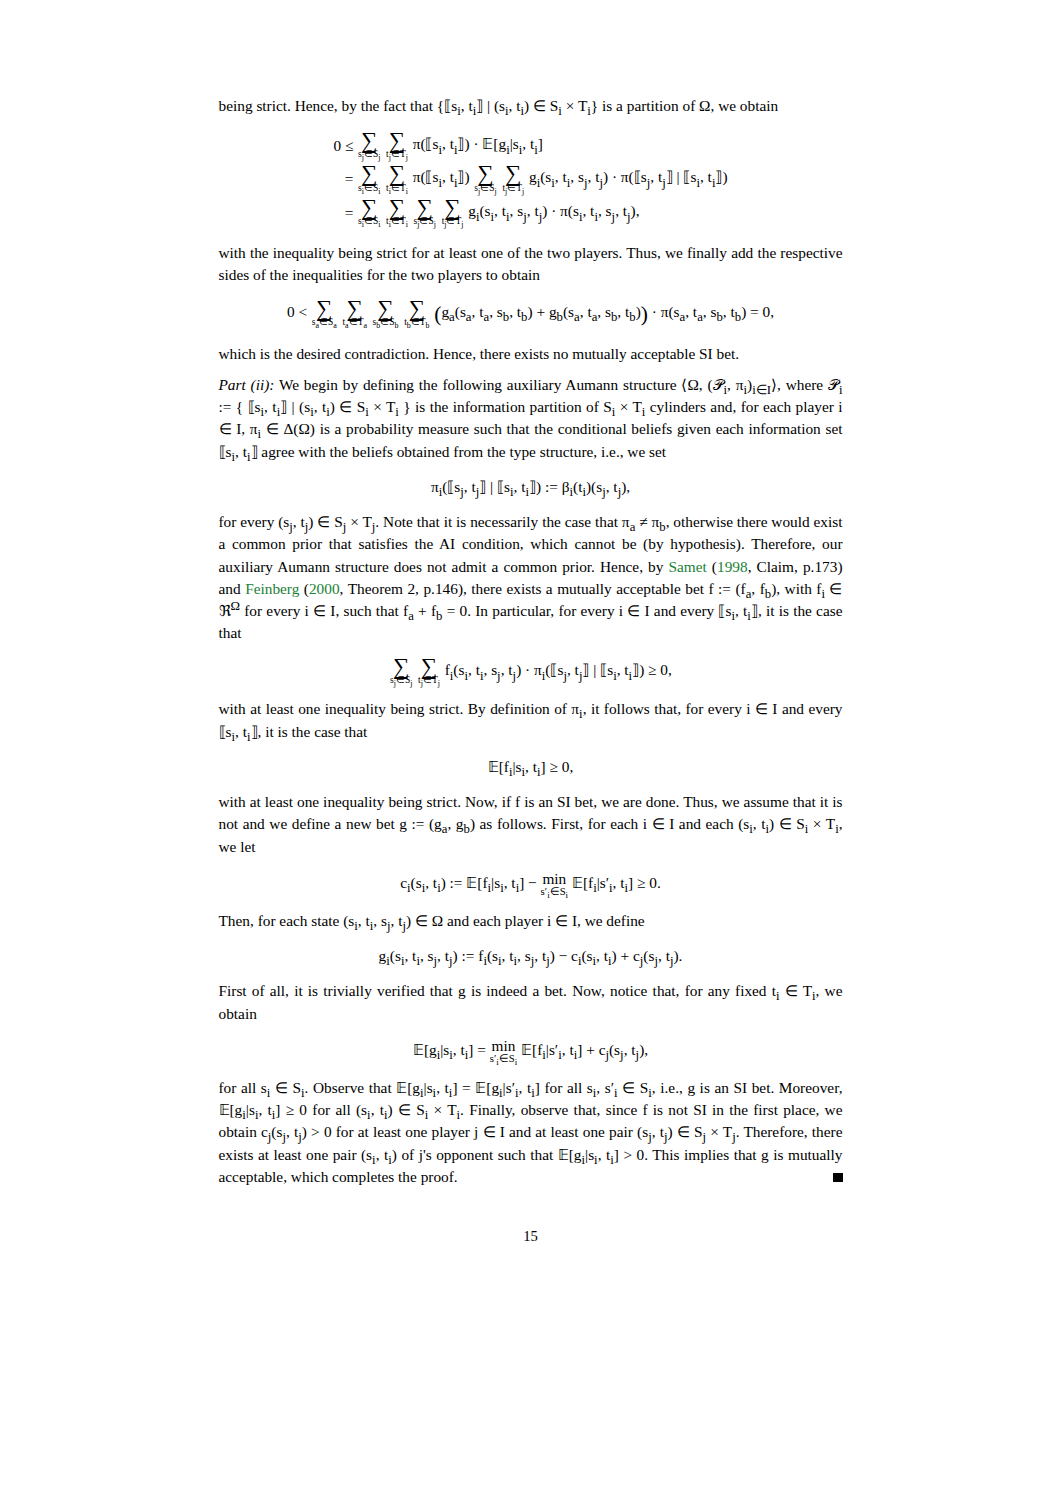being strict. Hence, by the fact that {⟦si, ti⟧ | (si, ti) ∈ Si × Ti} is a partition of Ω, we obtain
| 0 | ≤ | ∑ s j ∈S j ∑ t j ∈T j π(⟦s i , t i ⟧) · 𝔼[g i /s i , t i ] |
| | = | ∑ s i ∈S i ∑ t i ∈T i π(⟦s i , t i ⟧) ∑ s j ∈S j ∑ t j ∈T j g i (s i , t i , s j , t j ) · π(⟦s j , t j ⟧ / ⟦s i , t i ⟧) |
| | = | ∑ s i ∈S i ∑ t i ∈T i ∑ s j ∈S j ∑ t j ∈T j g i (s i , t i , s j , t j ) · π(s i , t i , s j , t j ), |
with the inequality being strict for at least one of the two players. Thus, we finally add the respective sides of the inequalities for the two players to obtain
0 < ∑sa∈Sa ∑ta∈Ta ∑sb∈Sb ∑tb∈Tb (ga(sa, ta, sb, tb) + gb(sa, ta, sb, tb)) · π(sa, ta, sb, tb) = 0,
which is the desired contradiction. Hence, there exists no mutually acceptable SI bet.
Part (ii): We begin by defining the following auxiliary Aumann structure ⟨Ω, (𝒫i, πi)i∈I⟩, where 𝒫i := { ⟦si, ti⟧ | (si, ti) ∈ Si × Ti } is the information partition of Si × Ti cylinders and, for each player i ∈ I, πi ∈ Δ(Ω) is a probability measure such that the conditional beliefs given each information set ⟦si, ti⟧ agree with the beliefs obtained from the type structure, i.e., we set
πi(⟦sj, tj⟧ | ⟦si, ti⟧) := βi(ti)(sj, tj),
for every (sj, tj) ∈ Sj × Tj. Note that it is necessarily the case that πa ≠ πb, otherwise there would exist a common prior that satisfies the AI condition, which cannot be (by hypothesis). Therefore, our auxiliary Aumann structure does not admit a common prior. Hence, by Samet (1998, Claim, p.173) and Feinberg (2000, Theorem 2, p.146), there exists a mutually acceptable bet f := (fa, fb), with fi ∈ ℜΩ for every i ∈ I, such that fa + fb = 0. In particular, for every i ∈ I and every ⟦si, ti⟧, it is the case that
∑sj∈Sj ∑tj∈Tj fi(si, ti, sj, tj) · πi(⟦sj, tj⟧ | ⟦si, ti⟧) ≥ 0,
with at least one inequality being strict. By definition of πi, it follows that, for every i ∈ I and every ⟦si, ti⟧, it is the case that
𝔼[fi|si, ti] ≥ 0,
with at least one inequality being strict. Now, if f is an SI bet, we are done. Thus, we assume that it is not and we define a new bet g := (ga, gb) as follows. First, for each i ∈ I and each (si, ti) ∈ Si × Ti, we let
ci(si, ti) := 𝔼[fi|si, ti] − min s′i∈Si 𝔼[fi|s′i, ti] ≥ 0.
Then, for each state (si, ti, sj, tj) ∈ Ω and each player i ∈ I, we define
gi(si, ti, sj, tj) := fi(si, ti, sj, tj) − ci(si, ti) + cj(sj, tj).
First of all, it is trivially verified that g is indeed a bet. Now, notice that, for any fixed ti ∈ Ti, we obtain
𝔼[gi|si, ti] = min s′i∈Si 𝔼[fi|s′i, ti] + cj(sj, tj),
for all si ∈ Si. Observe that 𝔼[gi|si, ti] = 𝔼[gi|s′i, ti] for all si, s′i ∈ Si, i.e., g is an SI bet. Moreover, 𝔼[gi|si, ti] ≥ 0 for all (si, ti) ∈ Si × Ti. Finally, observe that, since f is not SI in the first place, we obtain cj(sj, tj) > 0 for at least one player j ∈ I and at least one pair (sj, tj) ∈ Sj × Tj. Therefore, there exists at least one pair (si, ti) of j's opponent such that 𝔼[gi|si, ti] > 0. This implies that g is mutually acceptable, which completes the proof.
15